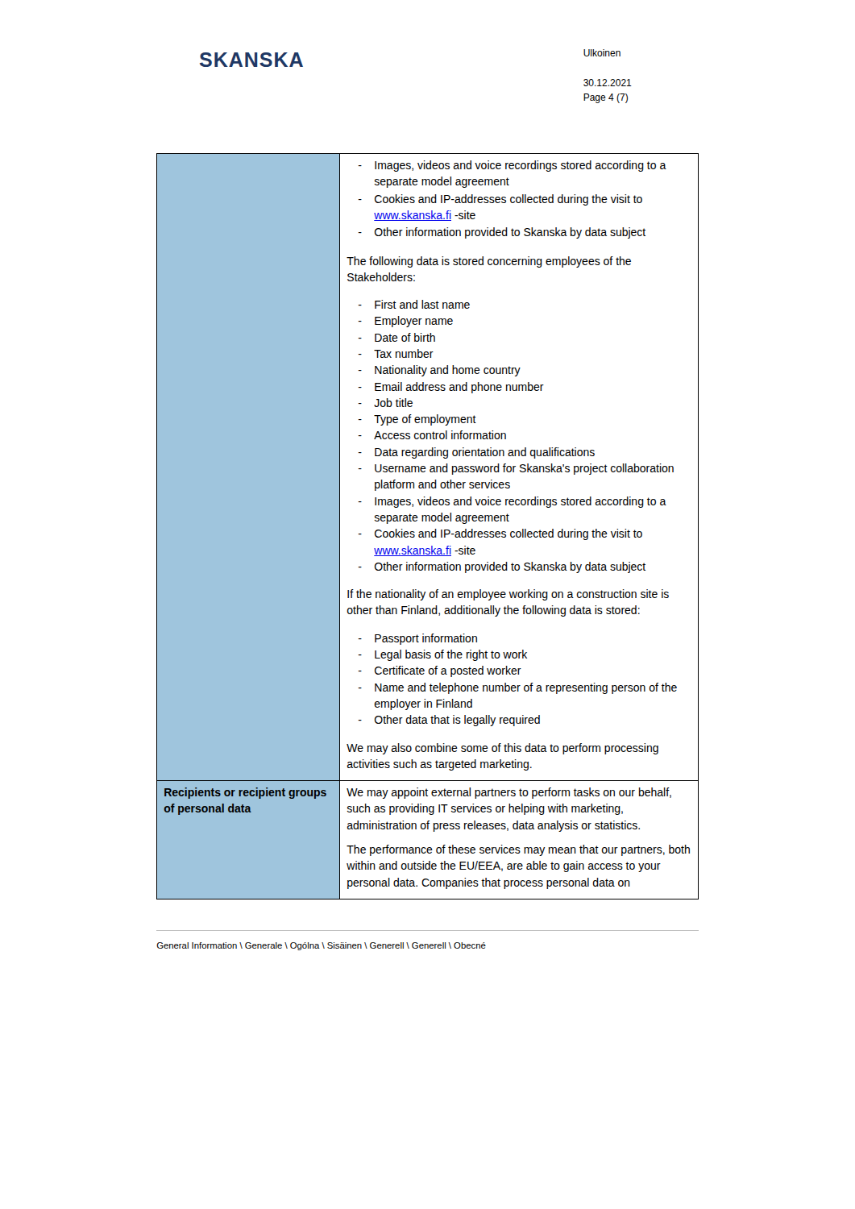SKANSKA
Ulkoinen
30.12.2021
Page 4 (7)
| | Images, videos and voice recordings stored according to a separate model agreement Cookies and IP-addresses collected during the visit to www.skanska.fi -site Other information provided to Skanska by data subject The following data is stored concerning employees of the Stakeholders: First and last name Employer name Date of birth Tax number Nationality and home country Email address and phone number Job title Type of employment Access control information Data regarding orientation and qualifications Username and password for Skanska's project collaboration platform and other services Images, videos and voice recordings stored according to a separate model agreement Cookies and IP-addresses collected during the visit to www.skanska.fi -site Other information provided to Skanska by data subject If the nationality of an employee working on a construction site is other than Finland, additionally the following data is stored: Passport information Legal basis of the right to work Certificate of a posted worker Name and telephone number of a representing person of the employer in Finland Other data that is legally required We may also combine some of this data to perform processing activities such as targeted marketing. |
| Recipients or recipient groups of personal data | We may appoint external partners to perform tasks on our behalf, such as providing IT services or helping with marketing, administration of press releases, data analysis or statistics. The performance of these services may mean that our partners, both within and outside the EU/EEA, are able to gain access to your personal data. Companies that process personal data on |
General Information \ Generale \ Ogólna \ Sisäinen \ Generell \ Generell \ Obecné